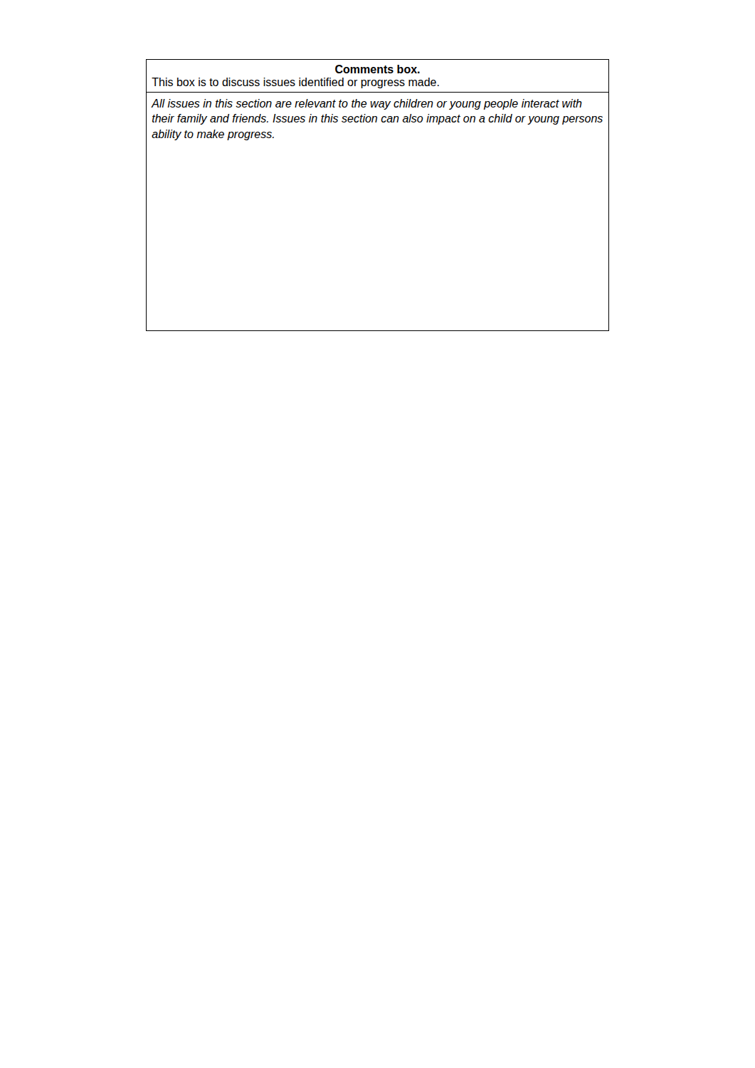| Comments box. This box is to discuss issues identified or progress made. |
| All issues in this section are relevant to the way children or young people interact with their family and friends. Issues in this section can also impact on a child or young persons ability to make progress. |